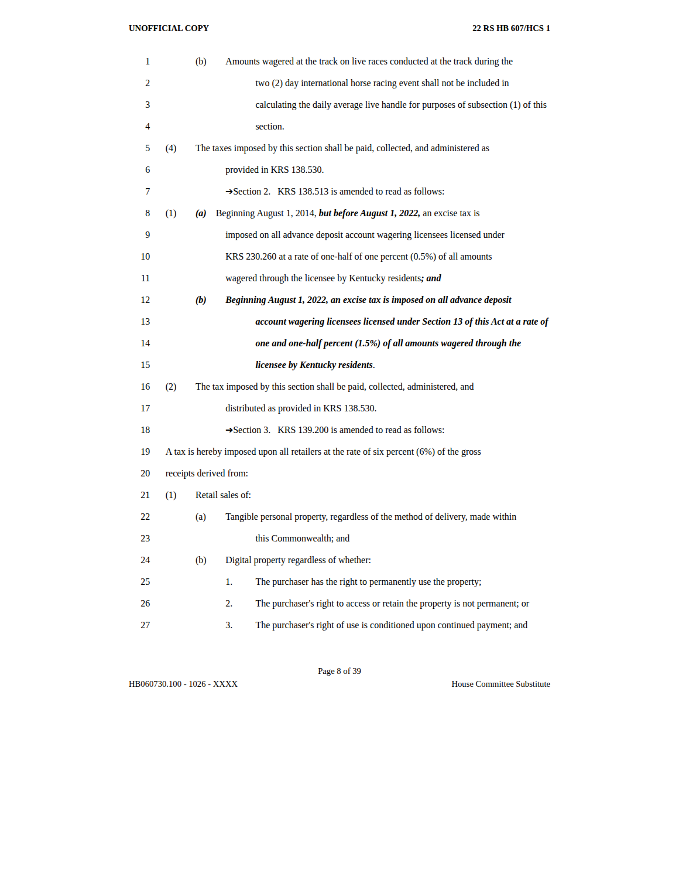UNOFFICIAL COPY 22 RS HB 607/HCS 1
| 1 | (b) Amounts wagered at the track on live races conducted at the track during the |
| 2 | two (2) day international horse racing event shall not be included in |
| 3 | calculating the daily average live handle for purposes of subsection (1) of this |
| 4 | section. |
| 5 | (4) The taxes imposed by this section shall be paid, collected, and administered as |
| 6 | provided in KRS 138.530. |
| 7 | ➔ Section 2. KRS 138.513 is amended to read as follows: |
| 8 | (1) (a) Beginning August 1, 2014, but before August 1, 2022, an excise tax is |
| 9 | imposed on all advance deposit account wagering licensees licensed under |
| 10 | KRS 230.260 at a rate of one-half of one percent (0.5%) of all amounts |
| 11 | wagered through the licensee by Kentucky residents ; and |
| 12 | (b) Beginning August 1, 2022, an excise tax is imposed on all advance deposit |
| 13 | account wagering licensees licensed under Section 13 of this Act at a rate of |
| 14 | one and one-half percent (1.5%) of all amounts wagered through the |
| 15 | licensee by Kentucky residents . |
| 16 | (2) The tax imposed by this section shall be paid, collected, administered, and |
| 17 | distributed as provided in KRS 138.530. |
| 18 | ➔ Section 3. KRS 139.200 is amended to read as follows: |
| 19 | A tax is hereby imposed upon all retailers at the rate of six percent (6%) of the gross |
| 20 | receipts derived from: |
| 21 | (1) Retail sales of: |
| 22 | (a) Tangible personal property, regardless of the method of delivery, made within |
| 23 | this Commonwealth; and |
| 24 | (b) Digital property regardless of whether: |
| 25 | 1. The purchaser has the right to permanently use the property; |
| 26 | 2. The purchaser's right to access or retain the property is not permanent; or |
| 27 | 3. The purchaser's right of use is conditioned upon continued payment; and |
Page 8 of 39
HB060730.100 - 1026 - XXXX House Committee Substitute